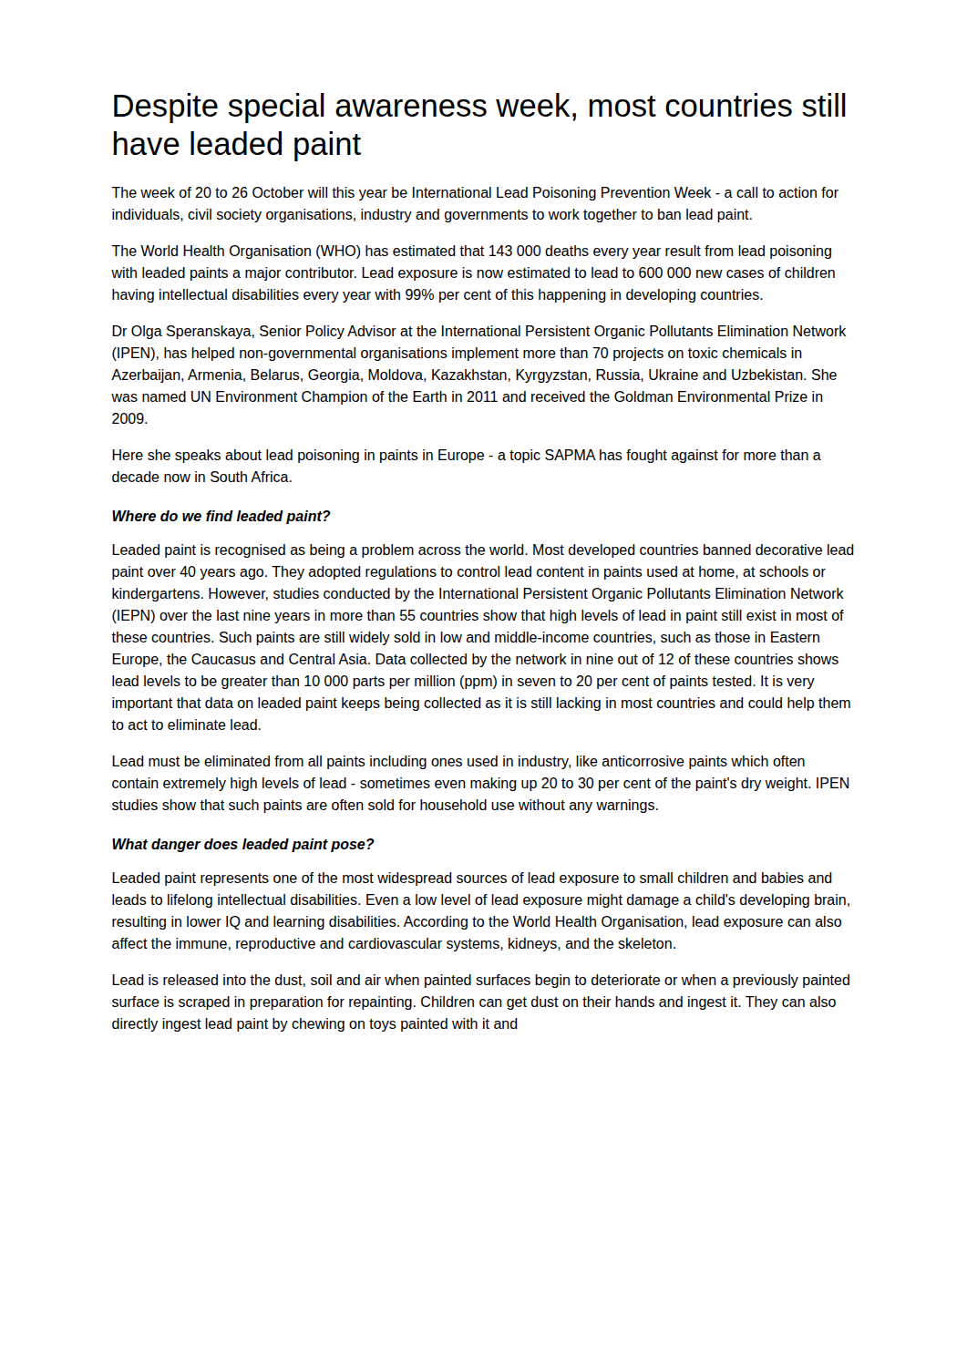Despite special awareness week, most countries still have leaded paint
The week of 20 to 26 October will this year be International Lead Poisoning Prevention Week - a call to action for individuals, civil society organisations, industry and governments to work together to ban lead paint.
The World Health Organisation (WHO) has estimated that 143 000 deaths every year result from lead poisoning with leaded paints a major contributor. Lead exposure is now estimated to lead to 600 000 new cases of children having intellectual disabilities every year with 99% per cent of this happening in developing countries.
Dr Olga Speranskaya, Senior Policy Advisor at the International Persistent Organic Pollutants Elimination Network (IPEN), has helped non-governmental organisations implement more than 70 projects on toxic chemicals in Azerbaijan, Armenia, Belarus, Georgia, Moldova, Kazakhstan, Kyrgyzstan, Russia, Ukraine and Uzbekistan. She was named UN Environment Champion of the Earth in 2011 and received the Goldman Environmental Prize in 2009.
Here she speaks about lead poisoning in paints in Europe - a topic SAPMA has fought against for more than a decade now in South Africa.
Where do we find leaded paint?
Leaded paint is recognised as being a problem across the world. Most developed countries banned decorative lead paint over 40 years ago. They adopted regulations to control lead content in paints used at home, at schools or kindergartens. However, studies conducted by the International Persistent Organic Pollutants Elimination Network (IEPN) over the last nine years in more than 55 countries show that high levels of lead in paint still exist in most of these countries. Such paints are still widely sold in low and middle-income countries, such as those in Eastern Europe, the Caucasus and Central Asia. Data collected by the network in nine out of 12 of these countries shows lead levels to be greater than 10 000 parts per million (ppm) in seven to 20 per cent of paints tested. It is very important that data on leaded paint keeps being collected as it is still lacking in most countries and could help them to act to eliminate lead.
Lead must be eliminated from all paints including ones used in industry, like anticorrosive paints which often contain extremely high levels of lead - sometimes even making up 20 to 30 per cent of the paint's dry weight. IPEN studies show that such paints are often sold for household use without any warnings.
What danger does leaded paint pose?
Leaded paint represents one of the most widespread sources of lead exposure to small children and babies and leads to lifelong intellectual disabilities. Even a low level of lead exposure might damage a child's developing brain, resulting in lower IQ and learning disabilities. According to the World Health Organisation, lead exposure can also affect the immune, reproductive and cardiovascular systems, kidneys, and the skeleton.
Lead is released into the dust, soil and air when painted surfaces begin to deteriorate or when a previously painted surface is scraped in preparation for repainting. Children can get dust on their hands and ingest it. They can also directly ingest lead paint by chewing on toys painted with it and